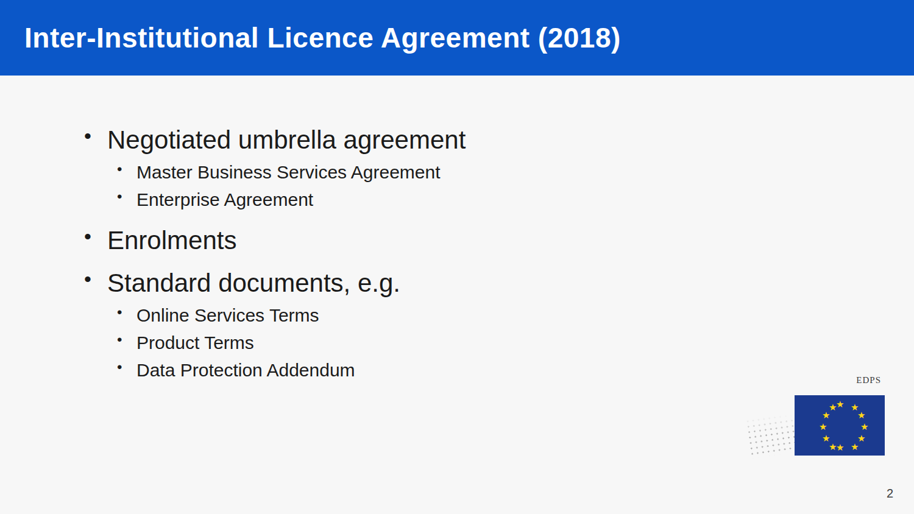Inter-Institutional Licence Agreement (2018)
Negotiated umbrella agreement
Master Business Services Agreement
Enterprise Agreement
Enrolments
Standard documents, e.g.
Online Services Terms
Product Terms
Data Protection Addendum
EDPS
★ ★ ★ ★ ★ ★ ★ ★ ★ ★ ★ ★
2